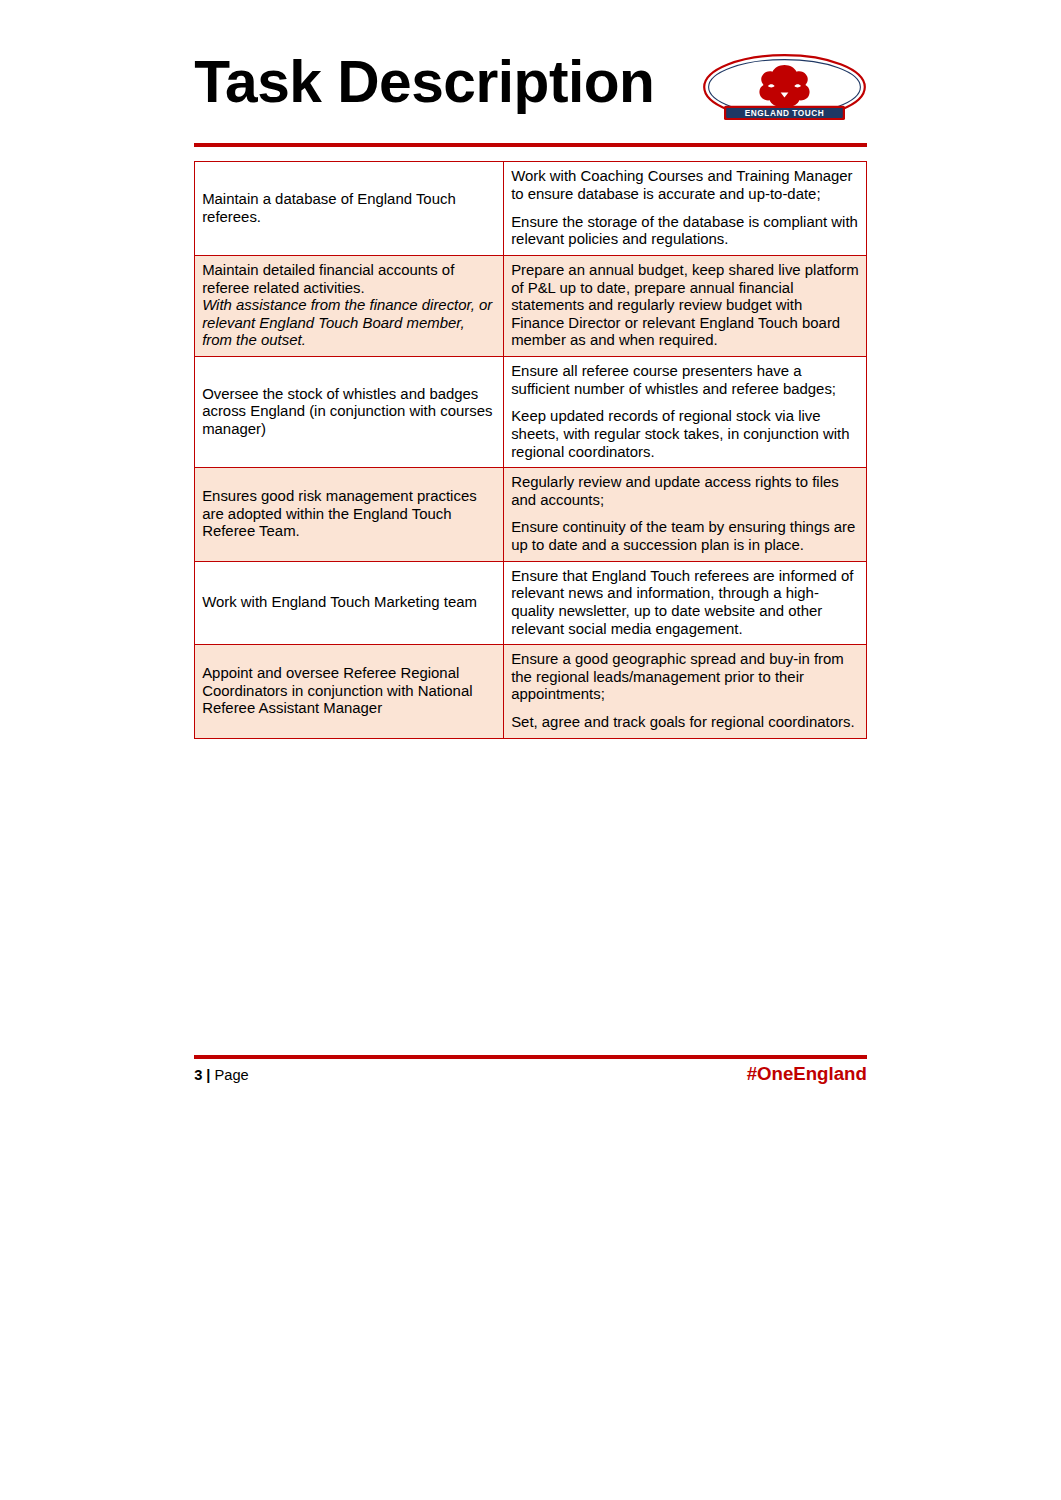Task Description
England Touch ENGLAND TOUCH
| Maintain a database of England Touch referees. | Work with Coaching Courses and Training Manager to ensure database is accurate and up-to-date; Ensure the storage of the database is compliant with relevant policies and regulations. |
| Maintain detailed financial accounts of referee related activities. With assistance from the finance director, or relevant England Touch Board member, from the outset. | Prepare an annual budget, keep shared live platform of P&L up to date, prepare annual financial statements and regularly review budget with Finance Director or relevant England Touch board member as and when required. |
| Oversee the stock of whistles and badges across England (in conjunction with courses manager) | Ensure all referee course presenters have a sufficient number of whistles and referee badges; Keep updated records of regional stock via live sheets, with regular stock takes, in conjunction with regional coordinators. |
| Ensures good risk management practices are adopted within the England Touch Referee Team. | Regularly review and update access rights to files and accounts; Ensure continuity of the team by ensuring things are up to date and a succession plan is in place. |
| Work with England Touch Marketing team | Ensure that England Touch referees are informed of relevant news and information, through a high-quality newsletter, up to date website and other relevant social media engagement. |
| Appoint and oversee Referee Regional Coordinators in conjunction with National Referee Assistant Manager | Ensure a good geographic spread and buy-in from the regional leads/management prior to their appointments; Set, agree and track goals for regional coordinators. |
3 | Page
#OneEngland